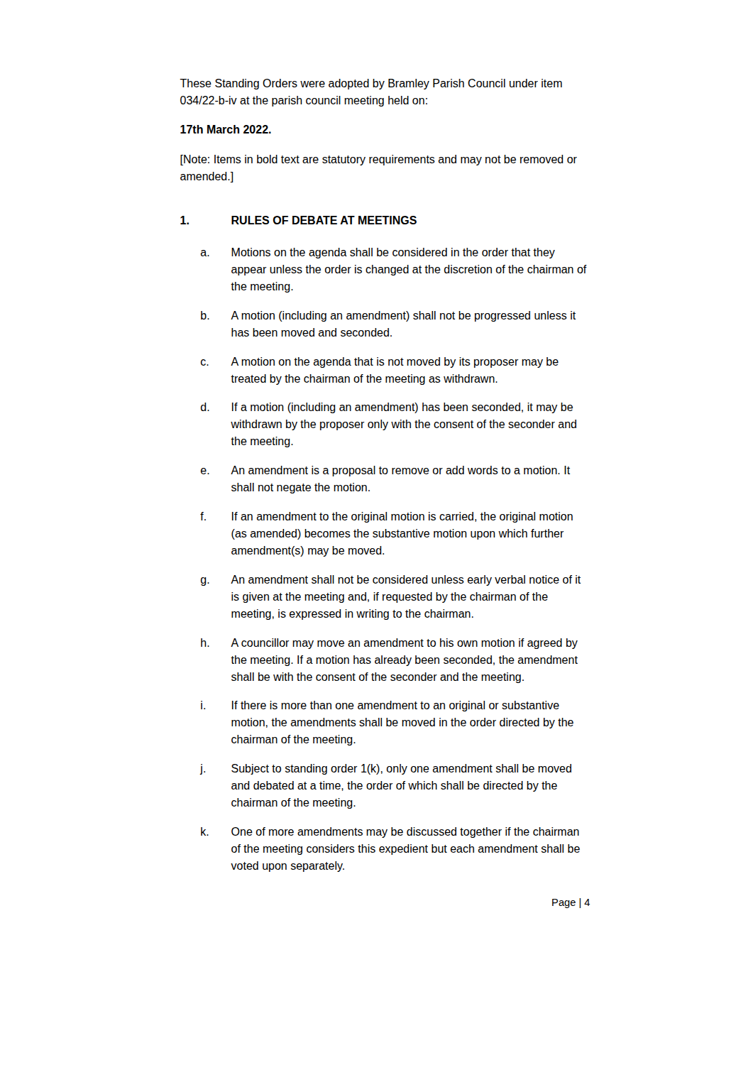These Standing Orders were adopted by Bramley Parish Council under item 034/22-b-iv at the parish council meeting held on:
17th March 2022.
[Note: Items in bold text are statutory requirements and may not be removed or amended.]
1. RULES OF DEBATE AT MEETINGS
a. Motions on the agenda shall be considered in the order that they appear unless the order is changed at the discretion of the chairman of the meeting.
b. A motion (including an amendment) shall not be progressed unless it has been moved and seconded.
c. A motion on the agenda that is not moved by its proposer may be treated by the chairman of the meeting as withdrawn.
d. If a motion (including an amendment) has been seconded, it may be withdrawn by the proposer only with the consent of the seconder and the meeting.
e. An amendment is a proposal to remove or add words to a motion. It shall not negate the motion.
f. If an amendment to the original motion is carried, the original motion (as amended) becomes the substantive motion upon which further amendment(s) may be moved.
g. An amendment shall not be considered unless early verbal notice of it is given at the meeting and, if requested by the chairman of the meeting, is expressed in writing to the chairman.
h. A councillor may move an amendment to his own motion if agreed by the meeting. If a motion has already been seconded, the amendment shall be with the consent of the seconder and the meeting.
i. If there is more than one amendment to an original or substantive motion, the amendments shall be moved in the order directed by the chairman of the meeting.
j. Subject to standing order 1(k), only one amendment shall be moved and debated at a time, the order of which shall be directed by the chairman of the meeting.
k. One of more amendments may be discussed together if the chairman of the meeting considers this expedient but each amendment shall be voted upon separately.
Page | 4